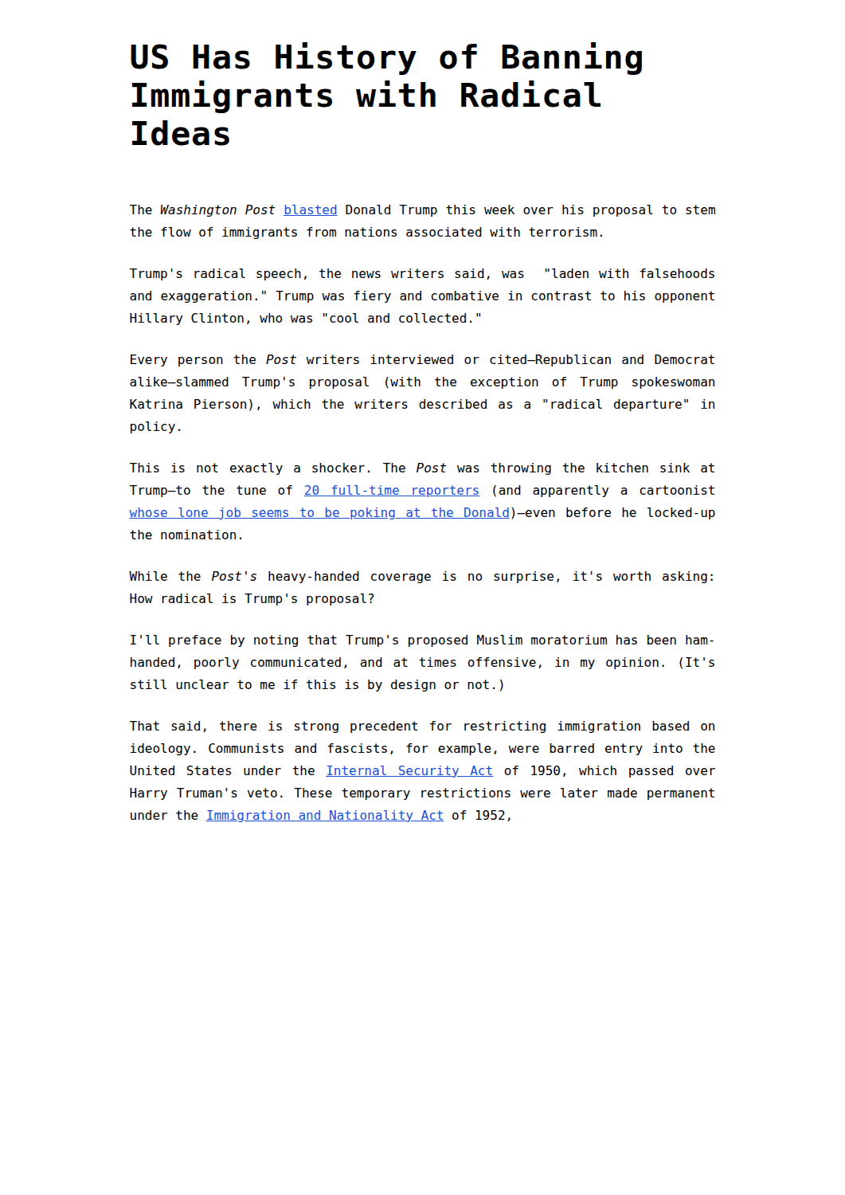US Has History of Banning Immigrants with Radical Ideas
The Washington Post blasted Donald Trump this week over his proposal to stem the flow of immigrants from nations associated with terrorism.
Trump's radical speech, the news writers said, was "laden with falsehoods and exaggeration." Trump was fiery and combative in contrast to his opponent Hillary Clinton, who was "cool and collected."
Every person the Post writers interviewed or cited—Republican and Democrat alike—slammed Trump's proposal (with the exception of Trump spokeswoman Katrina Pierson), which the writers described as a "radical departure" in policy.
This is not exactly a shocker. The Post was throwing the kitchen sink at Trump—to the tune of 20 full-time reporters (and apparently a cartoonist whose lone job seems to be poking at the Donald)—even before he locked-up the nomination.
While the Post's heavy-handed coverage is no surprise, it's worth asking: How radical is Trump's proposal?
I'll preface by noting that Trump's proposed Muslim moratorium has been ham-handed, poorly communicated, and at times offensive, in my opinion. (It's still unclear to me if this is by design or not.)
That said, there is strong precedent for restricting immigration based on ideology. Communists and fascists, for example, were barred entry into the United States under the Internal Security Act of 1950, which passed over Harry Truman's veto. These temporary restrictions were later made permanent under the Immigration and Nationality Act of 1952,